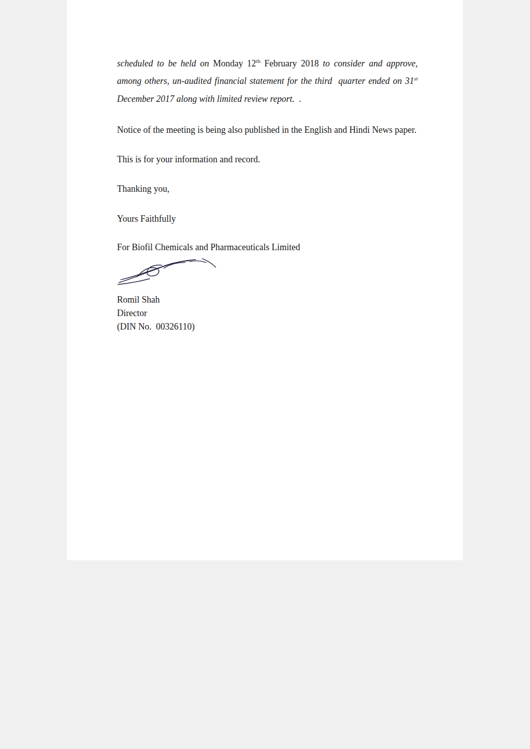scheduled to be held on Monday 12th February 2018 to consider and approve, among others, un-audited financial statement for the third quarter ended on 31st December 2017 along with limited review report. .
Notice of the meeting is being also published in the English and Hindi News paper.
This is for your information and record.
Thanking you,
Yours Faithfully
For Biofil Chemicals and Pharmaceuticals Limited
Romil Shah
Director
(DIN No. 00326110)